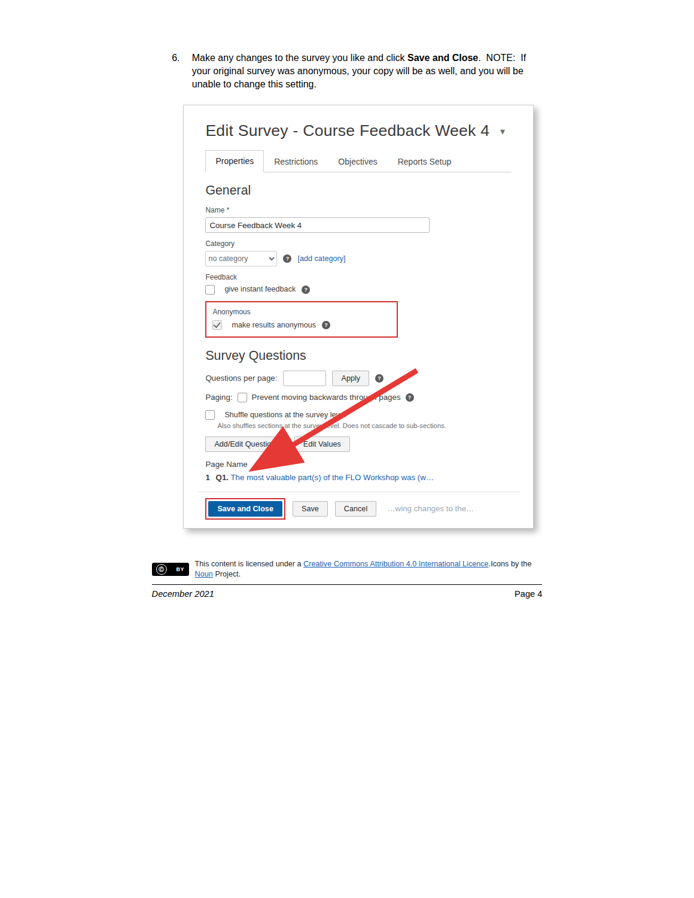6. Make any changes to the survey you like and click Save and Close. NOTE: If your original survey was anonymous, your copy will be as well, and you will be unable to change this setting.
Edit Survey - Course Feedback Week 4 ▾
Properties
Restrictions
Objectives
Reports Setup
General
Name *
Category
no category ? [add category]
Feedback
give instant feedback ?
Anonymous
make results anonymous ?
Survey Questions
Questions per page: Apply ?
Paging: Prevent moving backwards through pages ?
Shuffle questions at the survey level
Also shuffles sections at the survey level. Does not cascade to sub-sections.
Add/Edit Questions Edit Values
Page Name
1 Q1. The most valuable part(s) of the FLO Workshop was (w…
Save and Close Save Cancel …wing changes to the…
ⒸBY This content is licensed under a Creative Commons Attribution 4.0 International Licence.Icons by the Noun Project.
December 2021
Page 4